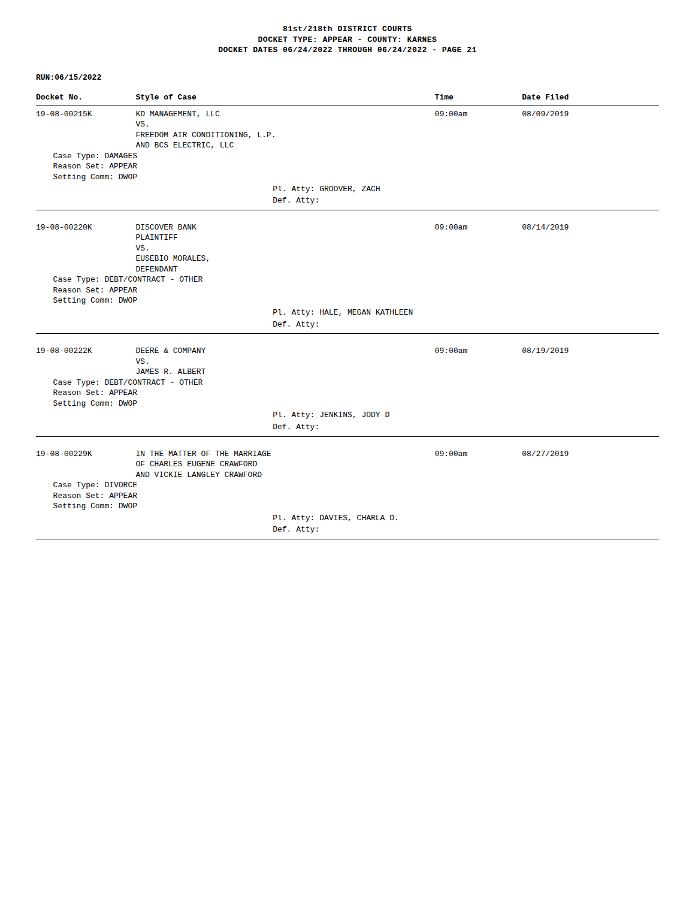81st/218th DISTRICT COURTS
DOCKET TYPE: APPEAR - COUNTY: KARNES
DOCKET DATES 06/24/2022 THROUGH 06/24/2022 - PAGE 21
RUN:06/15/2022
| Docket No. | Style of Case | Time | Date Filed |
| --- | --- | --- | --- |
| 19-08-00215K | KD MANAGEMENT, LLC | 09:00am | 08/09/2019 |
| | VS. | | |
| | FREEDOM AIR CONDITIONING, L.P. | | |
| | AND BCS ELECTRIC, LLC | | |
Case Type: DAMAGES
Reason Set: APPEAR
Setting Comm: DWOP
Pl. Atty: GROOVER, ZACH
Def. Atty:
| 19-08-00220K | DISCOVER BANK | 09:00am | 08/14/2019 |
| | PLAINTIFF | | |
| | VS. | | |
| | EUSEBIO MORALES, | | |
| | DEFENDANT | | |
Case Type: DEBT/CONTRACT - OTHER
Reason Set: APPEAR
Setting Comm: DWOP
Pl. Atty: HALE, MEGAN KATHLEEN
Def. Atty:
| 19-08-00222K | DEERE & COMPANY | 09:00am | 08/19/2019 |
| | VS. | | |
| | JAMES R. ALBERT | | |
Case Type: DEBT/CONTRACT - OTHER
Reason Set: APPEAR
Setting Comm: DWOP
Pl. Atty: JENKINS, JODY D
Def. Atty:
| 19-08-00229K | IN THE MATTER OF THE MARRIAGE | 09:00am | 08/27/2019 |
| | OF CHARLES EUGENE CRAWFORD | | |
| | AND VICKIE LANGLEY CRAWFORD | | |
Case Type: DIVORCE
Reason Set: APPEAR
Setting Comm: DWOP
Pl. Atty: DAVIES, CHARLA D.
Def. Atty: